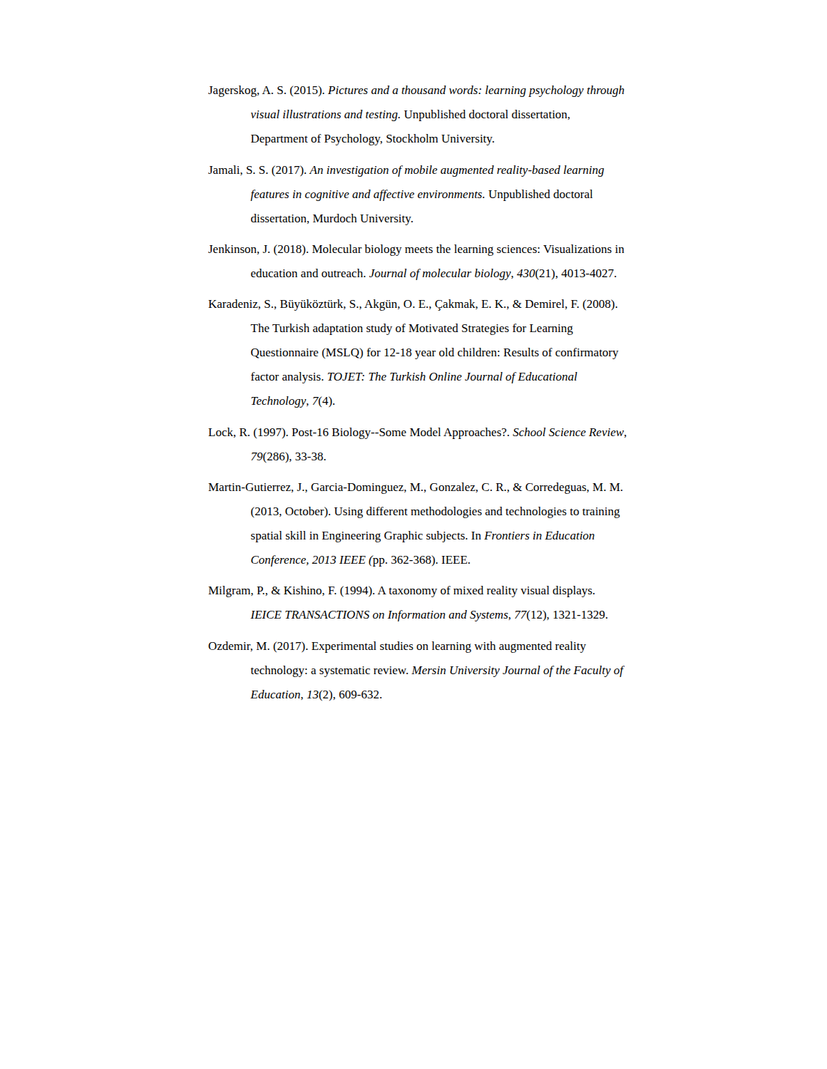Jagerskog, A. S. (2015). Pictures and a thousand words: learning psychology through visual illustrations and testing. Unpublished doctoral dissertation, Department of Psychology, Stockholm University.
Jamali, S. S. (2017). An investigation of mobile augmented reality-based learning features in cognitive and affective environments. Unpublished doctoral dissertation, Murdoch University.
Jenkinson, J. (2018). Molecular biology meets the learning sciences: Visualizations in education and outreach. Journal of molecular biology, 430(21), 4013-4027.
Karadeniz, S., Büyüköztürk, S., Akgün, O. E., Çakmak, E. K., & Demirel, F. (2008). The Turkish adaptation study of Motivated Strategies for Learning Questionnaire (MSLQ) for 12-18 year old children: Results of confirmatory factor analysis. TOJET: The Turkish Online Journal of Educational Technology, 7(4).
Lock, R. (1997). Post-16 Biology--Some Model Approaches?. School Science Review, 79(286), 33-38.
Martin-Gutierrez, J., Garcia-Dominguez, M., Gonzalez, C. R., & Corredeguas, M. M. (2013, October). Using different methodologies and technologies to training spatial skill in Engineering Graphic subjects. In Frontiers in Education Conference, 2013 IEEE (pp. 362-368). IEEE.
Milgram, P., & Kishino, F. (1994). A taxonomy of mixed reality visual displays. IEICE TRANSACTIONS on Information and Systems, 77(12), 1321-1329.
Ozdemir, M. (2017). Experimental studies on learning with augmented reality technology: a systematic review. Mersin University Journal of the Faculty of Education, 13(2), 609-632.